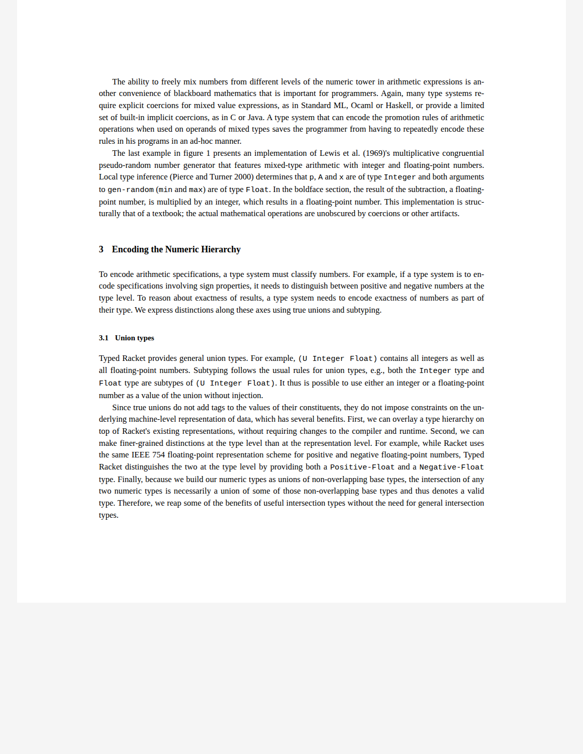The ability to freely mix numbers from different levels of the numeric tower in arithmetic expressions is another convenience of blackboard mathematics that is important for programmers. Again, many type systems require explicit coercions for mixed value expressions, as in Standard ML, Ocaml or Haskell, or provide a limited set of built-in implicit coercions, as in C or Java. A type system that can encode the promotion rules of arithmetic operations when used on operands of mixed types saves the programmer from having to repeatedly encode these rules in his programs in an ad-hoc manner.
The last example in figure 1 presents an implementation of Lewis et al. (1969)'s multiplicative congruential pseudo-random number generator that features mixed-type arithmetic with integer and floating-point numbers. Local type inference (Pierce and Turner 2000) determines that p, A and x are of type Integer and both arguments to gen-random (min and max) are of type Float. In the boldface section, the result of the subtraction, a floating-point number, is multiplied by an integer, which results in a floating-point number. This implementation is structurally that of a textbook; the actual mathematical operations are unobscured by coercions or other artifacts.
3 Encoding the Numeric Hierarchy
To encode arithmetic specifications, a type system must classify numbers. For example, if a type system is to encode specifications involving sign properties, it needs to distinguish between positive and negative numbers at the type level. To reason about exactness of results, a type system needs to encode exactness of numbers as part of their type. We express distinctions along these axes using true unions and subtyping.
3.1 Union types
Typed Racket provides general union types. For example, (U Integer Float) contains all integers as well as all floating-point numbers. Subtyping follows the usual rules for union types, e.g., both the Integer type and Float type are subtypes of (U Integer Float). It thus is possible to use either an integer or a floating-point number as a value of the union without injection.
Since true unions do not add tags to the values of their constituents, they do not impose constraints on the underlying machine-level representation of data, which has several benefits. First, we can overlay a type hierarchy on top of Racket's existing representations, without requiring changes to the compiler and runtime. Second, we can make finer-grained distinctions at the type level than at the representation level. For example, while Racket uses the same IEEE 754 floating-point representation scheme for positive and negative floating-point numbers, Typed Racket distinguishes the two at the type level by providing both a Positive-Float and a Negative-Float type. Finally, because we build our numeric types as unions of non-overlapping base types, the intersection of any two numeric types is necessarily a union of some of those non-overlapping base types and thus denotes a valid type. Therefore, we reap some of the benefits of useful intersection types without the need for general intersection types.